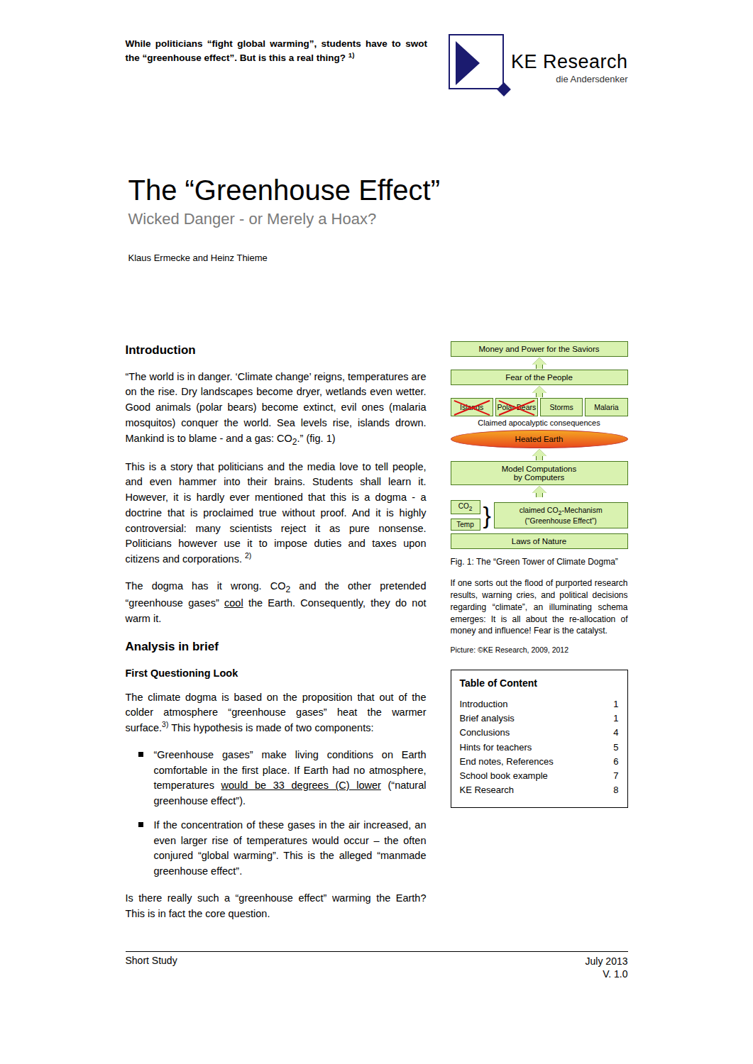While politicians “fight global warming”, students have to swot the “greenhouse effect”. But is this a real thing? 1)
KE Research
die Andersdenker
The “Greenhouse Effect”
Wicked Danger - or Merely a Hoax?
Klaus Ermecke and Heinz Thieme
Introduction
“The world is in danger. ‘Climate change’ reigns, temperatures are on the rise. Dry landscapes become dryer, wetlands even wetter. Good animals (polar bears) become extinct, evil ones (malaria mosquitos) conquer the world. Sea levels rise, islands drown. Mankind is to blame - and a gas: CO2.” (fig. 1)
This is a story that politicians and the media love to tell people, and even hammer into their brains. Students shall learn it. However, it is hardly ever mentioned that this is a dogma - a doctrine that is proclaimed true without proof. And it is highly controversial: many scientists reject it as pure nonsense. Politicians however use it to impose duties and taxes upon citizens and corporations. 2)
The dogma has it wrong. CO2 and the other pretended “greenhouse gases” cool the Earth. Consequently, they do not warm it.
Analysis in brief
First Questioning Look
The climate dogma is based on the proposition that out of the colder atmosphere “greenhouse gases” heat the warmer surface.3) This hypothesis is made of two components:
“Greenhouse gases” make living conditions on Earth comfortable in the first place. If Earth had no atmosphere, temperatures would be 33 degrees (C) lower (“natural greenhouse effect”).
If the concentration of these gases in the air increased, an even larger rise of temperatures would occur – the often conjured “global warming”. This is the alleged “manmade greenhouse effect”.
Is there really such a “greenhouse effect” warming the Earth? This is in fact the core question.
Money and Power for the Saviors
Fear of the People
Islands
Polar Bears
Storms
Malaria
Claimed apocalyptic consequences
Heated Earth
Model Computations
by Computers
CO2
Temp
}
claimed CO2-Mechanism
(“Greenhouse Effect”)
Laws of Nature
Fig. 1: The “Green Tower of Climate Dogma”
If one sorts out the flood of purported research results, warning cries, and political decisions regarding “climate”, an illuminating schema emerges: It is all about the re-allocation of money and influence! Fear is the catalyst.
Picture: ©KE Research, 2009, 2012
Table of Content
Introduction 1
Brief analysis 1
Conclusions 4
Hints for teachers 5
End notes, References 6
School book example 7
KE Research 8
Short Study
July 2013
V. 1.0